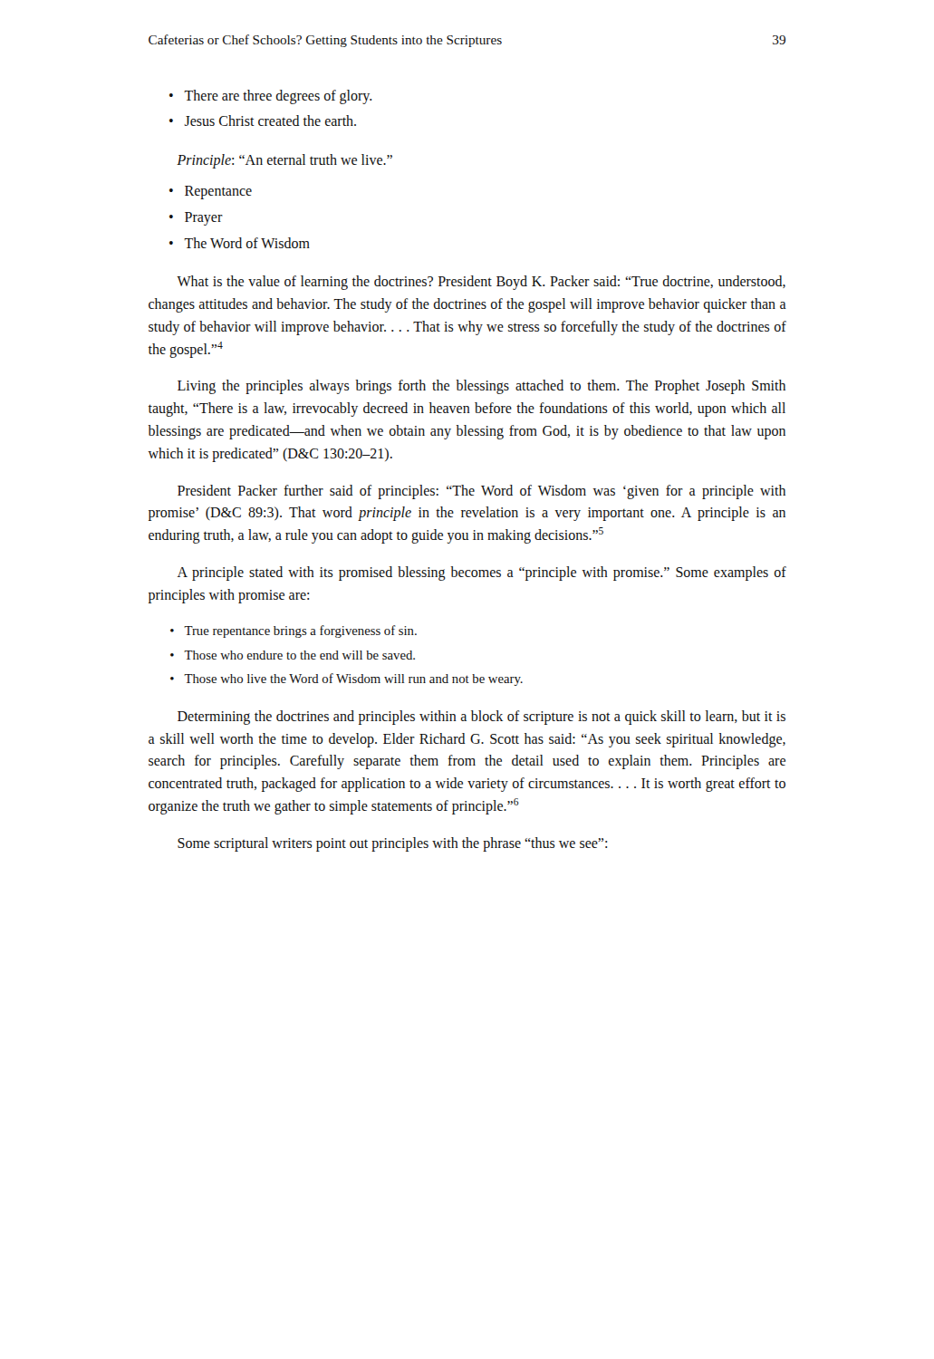Cafeterias or Chef Schools? Getting Students into the Scriptures 39
There are three degrees of glory.
Jesus Christ created the earth.
Principle: “An eternal truth we live.”
Repentance
Prayer
The Word of Wisdom
What is the value of learning the doctrines? President Boyd K. Packer said: “True doctrine, understood, changes attitudes and behavior. The study of the doctrines of the gospel will improve behavior quicker than a study of behavior will improve behavior. . . . That is why we stress so forcefully the study of the doctrines of the gospel.”4
Living the principles always brings forth the blessings attached to them. The Prophet Joseph Smith taught, “There is a law, irrevocably decreed in heaven before the foundations of this world, upon which all blessings are predicated—and when we obtain any blessing from God, it is by obedience to that law upon which it is predicated” (D&C 130:20–21).
President Packer further said of principles: “The Word of Wisdom was ‘given for a principle with promise’ (D&C 89:3). That word principle in the revelation is a very important one. A principle is an enduring truth, a law, a rule you can adopt to guide you in making decisions.”5
A principle stated with its promised blessing becomes a “principle with promise.” Some examples of principles with promise are:
True repentance brings a forgiveness of sin.
Those who endure to the end will be saved.
Those who live the Word of Wisdom will run and not be weary.
Determining the doctrines and principles within a block of scripture is not a quick skill to learn, but it is a skill well worth the time to develop. Elder Richard G. Scott has said: “As you seek spiritual knowledge, search for principles. Carefully separate them from the detail used to explain them. Principles are concentrated truth, packaged for application to a wide variety of circumstances. . . . It is worth great effort to organize the truth we gather to simple statements of principle.”6
Some scriptural writers point out principles with the phrase “thus we see”: